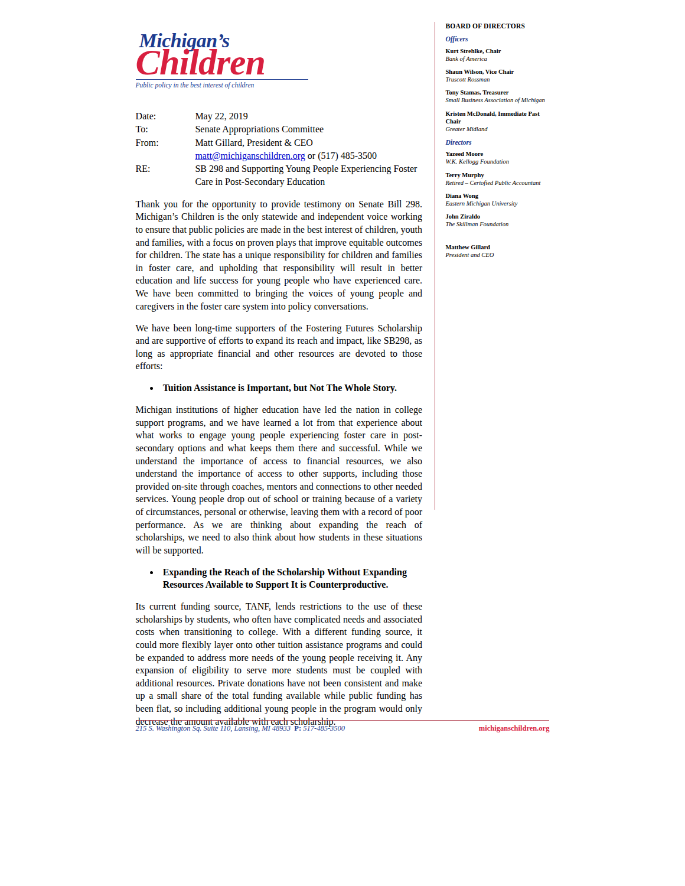Michigan’s
Children
Public policy in the best interest of children
| Date: | May 22, 2019 |
| To: | Senate Appropriations Committee |
| From: | Matt Gillard, President & CEO matt@michiganschildren.org or (517) 485-3500 |
| RE: | SB 298 and Supporting Young People Experiencing Foster Care in Post-Secondary Education |
Thank you for the opportunity to provide testimony on Senate Bill 298. Michigan’s Children is the only statewide and independent voice working to ensure that public policies are made in the best interest of children, youth and families, with a focus on proven plays that improve equitable outcomes for children. The state has a unique responsibility for children and families in foster care, and upholding that responsibility will result in better education and life success for young people who have experienced care. We have been committed to bringing the voices of young people and caregivers in the foster care system into policy conversations.
We have been long-time supporters of the Fostering Futures Scholarship and are supportive of efforts to expand its reach and impact, like SB298, as long as appropriate financial and other resources are devoted to those efforts:
Tuition Assistance is Important, but Not The Whole Story.
Michigan institutions of higher education have led the nation in college support programs, and we have learned a lot from that experience about what works to engage young people experiencing foster care in post-secondary options and what keeps them there and successful. While we understand the importance of access to financial resources, we also understand the importance of access to other supports, including those provided on-site through coaches, mentors and connections to other needed services. Young people drop out of school or training because of a variety of circumstances, personal or otherwise, leaving them with a record of poor performance. As we are thinking about expanding the reach of scholarships, we need to also think about how students in these situations will be supported.
Expanding the Reach of the Scholarship Without Expanding Resources Available to Support It is Counterproductive.
Its current funding source, TANF, lends restrictions to the use of these scholarships by students, who often have complicated needs and associated costs when transitioning to college. With a different funding source, it could more flexibly layer onto other tuition assistance programs and could be expanded to address more needs of the young people receiving it. Any expansion of eligibility to serve more students must be coupled with additional resources. Private donations have not been consistent and make up a small share of the total funding available while public funding has been flat, so including additional young people in the program would only decrease the amount available with each scholarship.
BOARD OF DIRECTORS
Officers
Kurt Strehlke, Chair
Bank of America
Shaun Wilson, Vice Chair
Truscott Rossman
Tony Stamas, Treasurer
Small Business Association of Michigan
Kristen McDonald, Immediate Past Chair
Greater Midland
Directors
Yazeed Moore
W.K. Kellogg Foundation
Terry Murphy
Retired – Certofied Public Accountant
Diana Wong
Eastern Michigan University
John Ziraldo
The Skillman Foundation
Matthew Gillard
President and CEO
215 S. Washington Sq. Suite 110, Lansing, MI 48933 P: 517-485-3500
michiganschildren.org